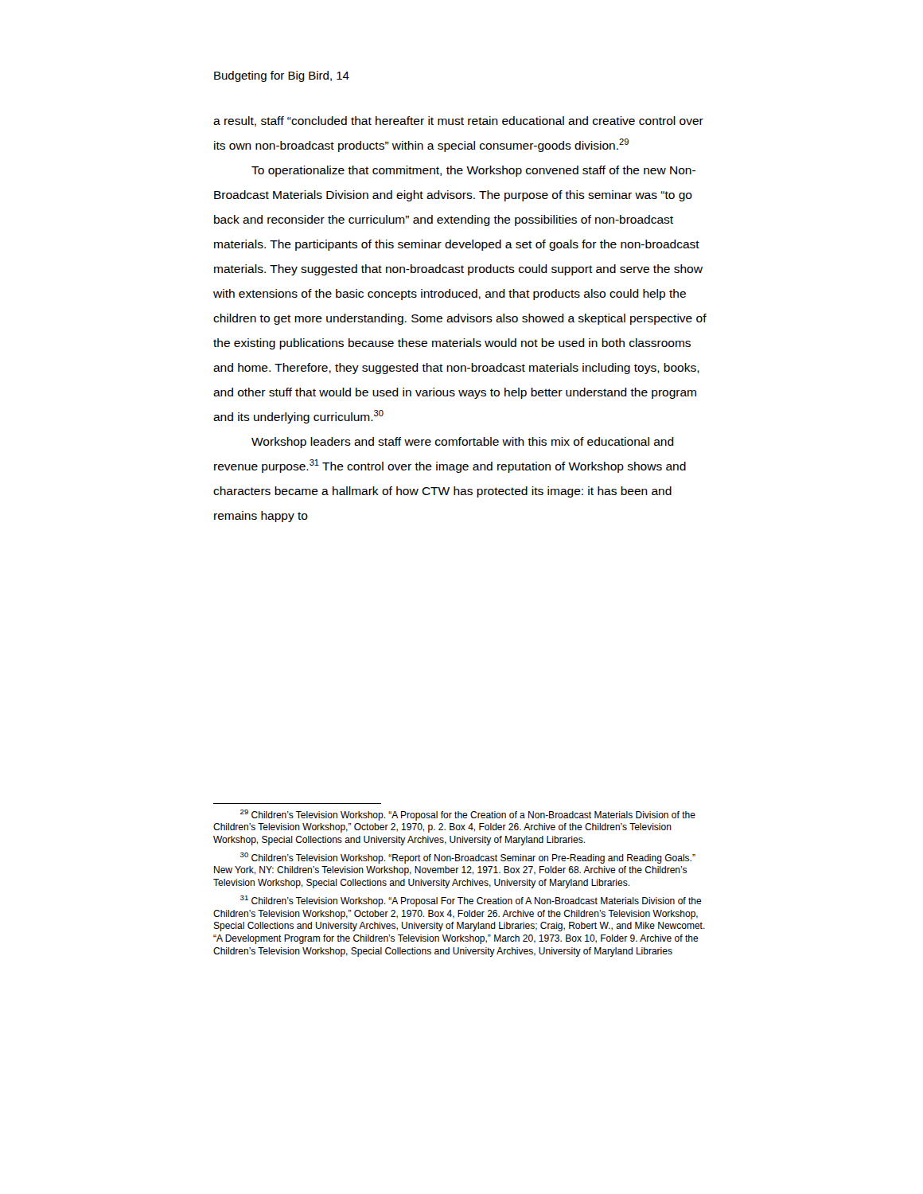Budgeting for Big Bird, 14
a result, staff “concluded that hereafter it must retain educational and creative control over its own non-broadcast products” within a special consumer-goods division.29
To operationalize that commitment, the Workshop convened staff of the new Non-Broadcast Materials Division and eight advisors. The purpose of this seminar was “to go back and reconsider the curriculum” and extending the possibilities of non-broadcast materials. The participants of this seminar developed a set of goals for the non-broadcast materials. They suggested that non-broadcast products could support and serve the show with extensions of the basic concepts introduced, and that products also could help the children to get more understanding. Some advisors also showed a skeptical perspective of the existing publications because these materials would not be used in both classrooms and home. Therefore, they suggested that non-broadcast materials including toys, books, and other stuff that would be used in various ways to help better understand the program and its underlying curriculum.30
Workshop leaders and staff were comfortable with this mix of educational and revenue purpose.31 The control over the image and reputation of Workshop shows and characters became a hallmark of how CTW has protected its image: it has been and remains happy to
29 Children’s Television Workshop. “A Proposal for the Creation of a Non-Broadcast Materials Division of the Children’s Television Workshop,” October 2, 1970, p. 2. Box 4, Folder 26. Archive of the Children’s Television Workshop, Special Collections and University Archives, University of Maryland Libraries.
30 Children’s Television Workshop. “Report of Non-Broadcast Seminar on Pre-Reading and Reading Goals.” New York, NY: Children’s Television Workshop, November 12, 1971. Box 27, Folder 68. Archive of the Children’s Television Workshop, Special Collections and University Archives, University of Maryland Libraries.
31 Children’s Television Workshop. “A Proposal For The Creation of A Non-Broadcast Materials Division of the Children’s Television Workshop,” October 2, 1970. Box 4, Folder 26. Archive of the Children’s Television Workshop, Special Collections and University Archives, University of Maryland Libraries; Craig, Robert W., and Mike Newcomet. “A Development Program for the Children’s Television Workshop,” March 20, 1973. Box 10, Folder 9. Archive of the Children’s Television Workshop, Special Collections and University Archives, University of Maryland Libraries